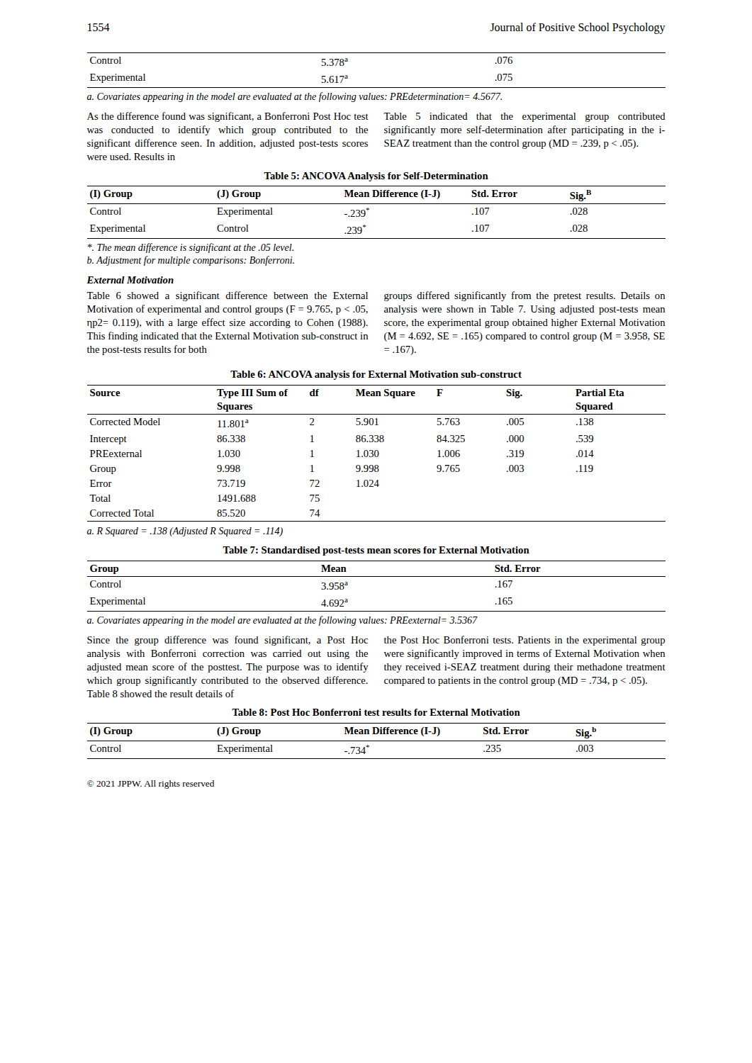1554 Journal of Positive School Psychology
| Control | 5.378 a | .076 |
| Experimental | 5.617 a | .075 |
a. Covariates appearing in the model are evaluated at the following values: PREdetermination= 4.5677.
As the difference found was significant, a Bonferroni Post Hoc test was conducted to identify which group contributed to the significant difference seen. In addition, adjusted post-tests scores were used. Results in
Table 5 indicated that the experimental group contributed significantly more self-determination after participating in the i-SEAZ treatment than the control group (MD = .239, p < .05).
Table 5: ANCOVA Analysis for Self-Determination
| (I) Group | (J) Group | Mean Difference (I-J) | Std. Error | Sig. B |
| --- | --- | --- | --- | --- |
| Control | Experimental | -.239 * | .107 | .028 |
| Experimental | Control | .239 * | .107 | .028 |
*. The mean difference is significant at the .05 level.
b. Adjustment for multiple comparisons: Bonferroni.
External Motivation
Table 6 showed a significant difference between the External Motivation of experimental and control groups (F = 9.765, p < .05, ηp2= 0.119), with a large effect size according to Cohen (1988). This finding indicated that the External Motivation sub-construct in the post-tests results for both
groups differed significantly from the pretest results. Details on analysis were shown in Table 7. Using adjusted post-tests mean score, the experimental group obtained higher External Motivation (M = 4.692, SE = .165) compared to control group (M = 3.958, SE = .167).
Table 6: ANCOVA analysis for External Motivation sub-construct
| Source | Type III Sum of Squares | df | Mean Square | F | Sig. | Partial Eta Squared |
| --- | --- | --- | --- | --- | --- | --- |
| Corrected Model | 11.801 a | 2 | 5.901 | 5.763 | .005 | .138 |
| Intercept | 86.338 | 1 | 86.338 | 84.325 | .000 | .539 |
| PREexternal | 1.030 | 1 | 1.030 | 1.006 | .319 | .014 |
| Group | 9.998 | 1 | 9.998 | 9.765 | .003 | .119 |
| Error | 73.719 | 72 | 1.024 | | | |
| Total | 1491.688 | 75 | | | | |
| Corrected Total | 85.520 | 74 | | | | |
a. R Squared = .138 (Adjusted R Squared = .114)
Table 7: Standardised post-tests mean scores for External Motivation
| Group | Mean | Std. Error |
| --- | --- | --- |
| Control | 3.958 a | .167 |
| Experimental | 4.692 a | .165 |
a. Covariates appearing in the model are evaluated at the following values: PREexternal= 3.5367
Since the group difference was found significant, a Post Hoc analysis with Bonferroni correction was carried out using the adjusted mean score of the posttest. The purpose was to identify which group significantly contributed to the observed difference. Table 8 showed the result details of
the Post Hoc Bonferroni tests. Patients in the experimental group were significantly improved in terms of External Motivation when they received i-SEAZ treatment during their methadone treatment compared to patients in the control group (MD = .734, p < .05).
Table 8: Post Hoc Bonferroni test results for External Motivation
| (I) Group | (J) Group | Mean Difference (I-J) | Std. Error | Sig. b |
| --- | --- | --- | --- | --- |
| Control | Experimental | -.734 * | .235 | .003 |
© 2021 JPPW. All rights reserved